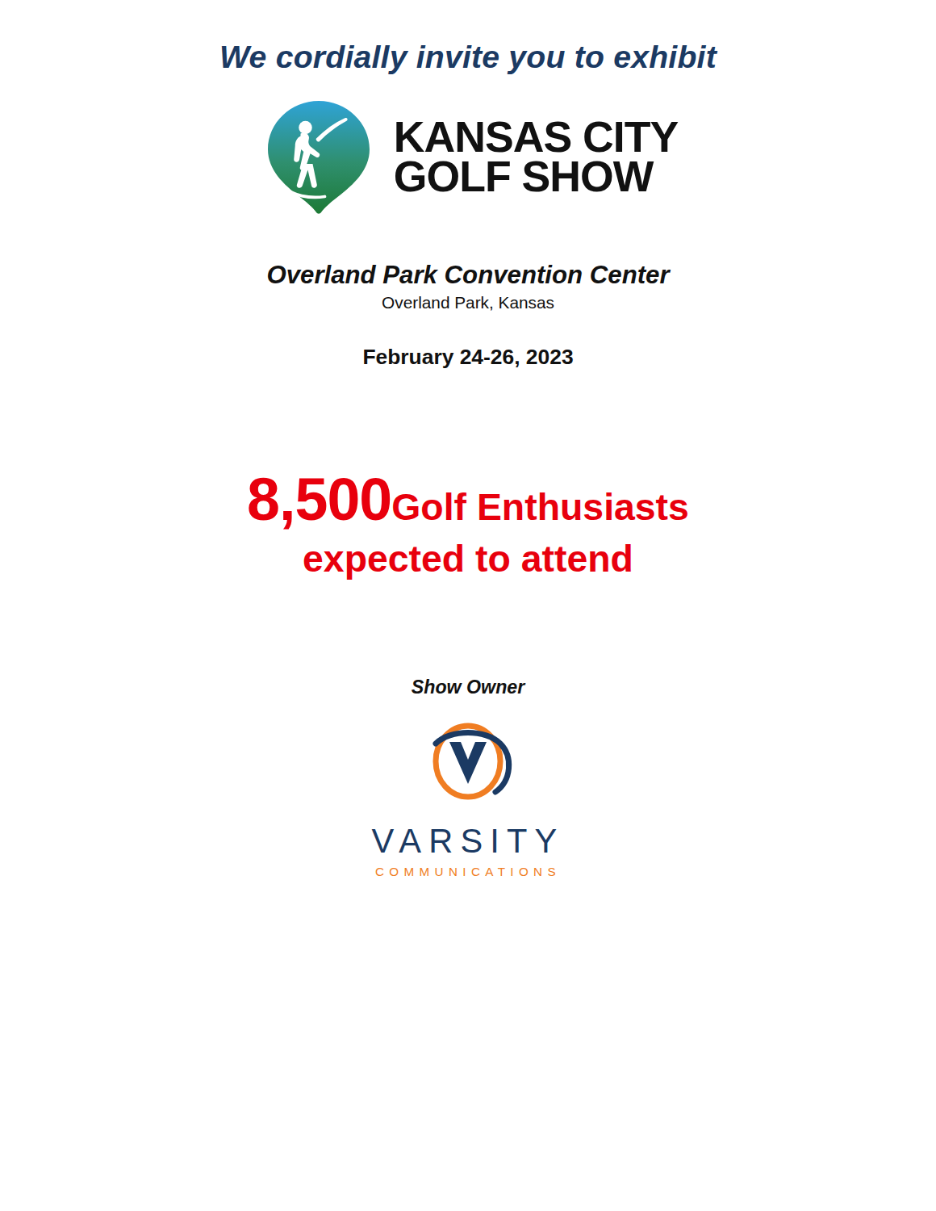We cordially invite you to exhibit
KANSAS CITY GOLF SHOW
Overland Park Convention Center
Overland Park, Kansas
February 24-26, 2023
8,500 Golf Enthusiasts expected to attend
Show Owner
VARSITY
COMMUNICATIONS